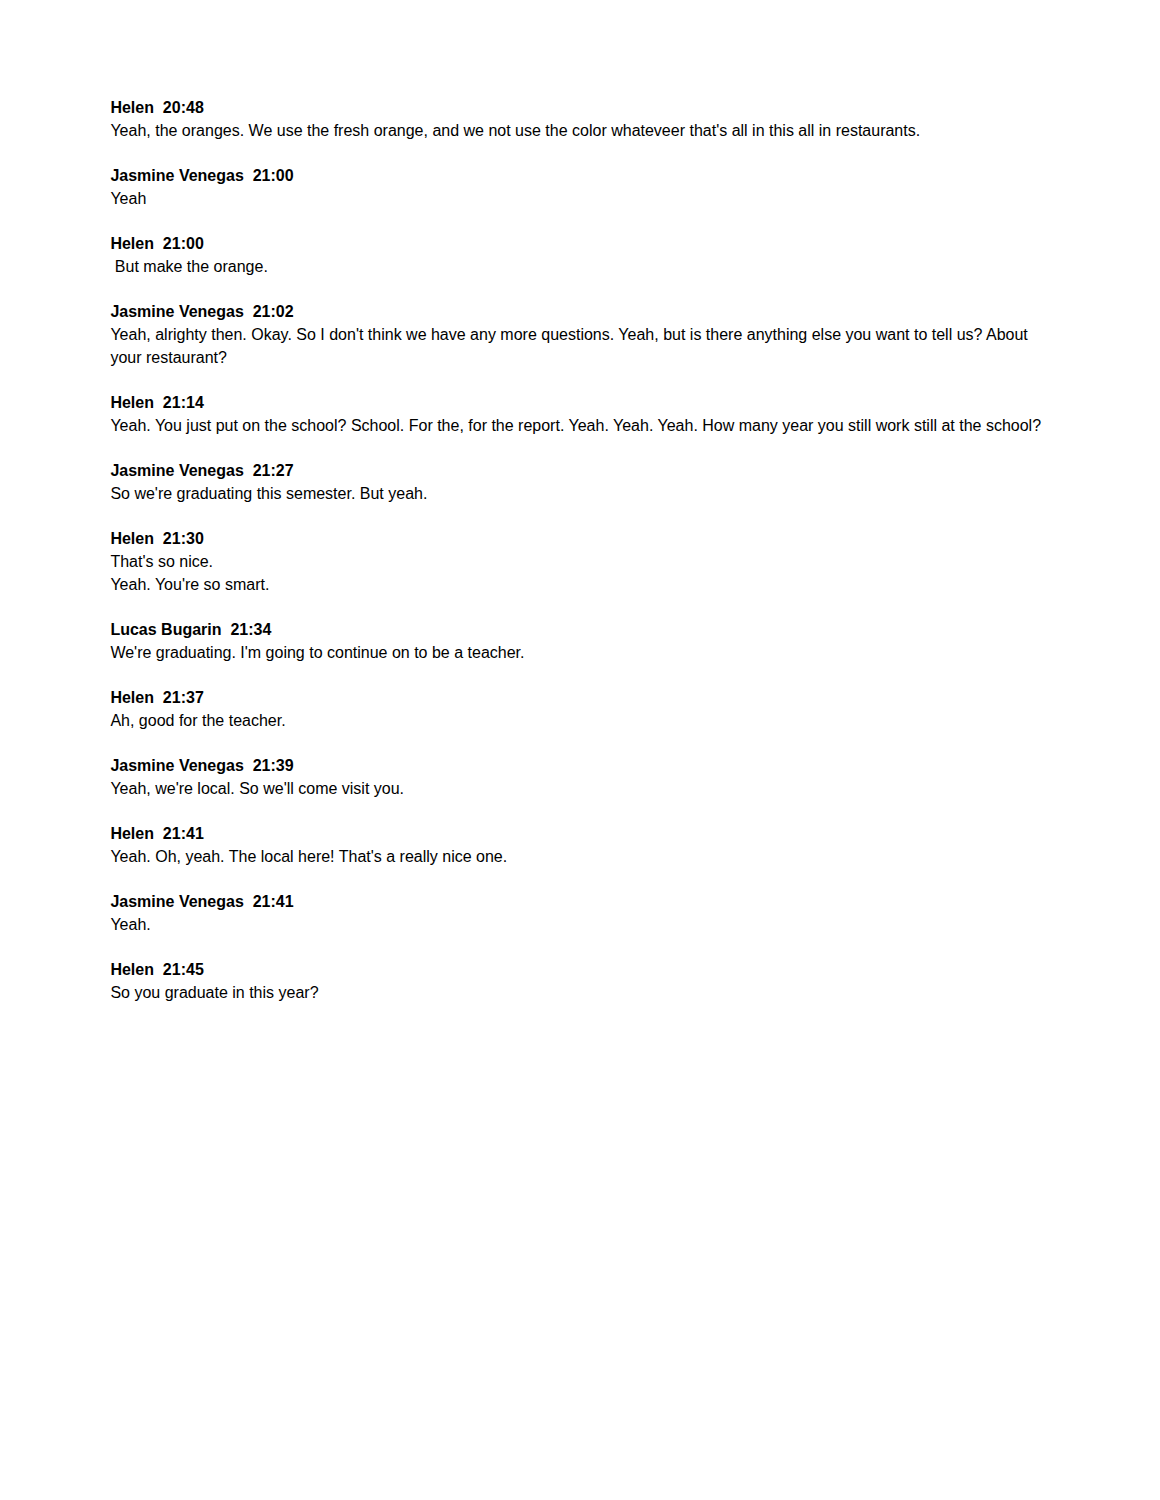Helen 20:48
Yeah, the oranges. We use the fresh orange, and we not use the color whateveer that's all in this all in restaurants.
Jasmine Venegas 21:00
Yeah
Helen 21:00
But make the orange.
Jasmine Venegas 21:02
Yeah, alrighty then. Okay. So I don't think we have any more questions. Yeah, but is there anything else you want to tell us? About your restaurant?
Helen 21:14
Yeah. You just put on the school? School. For the, for the report. Yeah. Yeah. Yeah. How many year you still work still at the school?
Jasmine Venegas 21:27
So we're graduating this semester. But yeah.
Helen 21:30
That's so nice.
Yeah. You're so smart.
Lucas Bugarin 21:34
We're graduating. I'm going to continue on to be a teacher.
Helen 21:37
Ah, good for the teacher.
Jasmine Venegas 21:39
Yeah, we're local. So we'll come visit you.
Helen 21:41
Yeah. Oh, yeah. The local here! That's a really nice one.
Jasmine Venegas 21:41
Yeah.
Helen 21:45
So you graduate in this year?